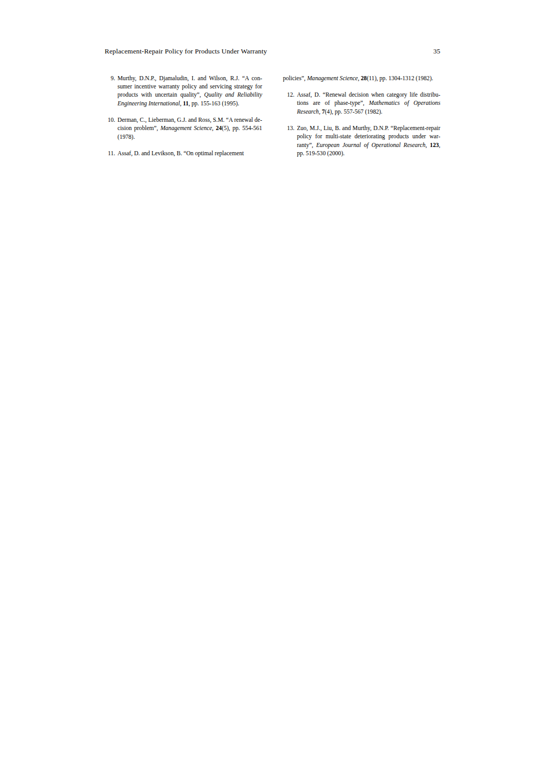Replacement-Repair Policy for Products Under Warranty 35
9. Murthy, D.N.P., Djamaludin, I. and Wilson, R.J. “A consumer incentive warranty policy and servicing strategy for products with uncertain quality”, Quality and Reliability Engineering International, 11, pp. 155-163 (1995).
10. Derman, C., Lieberman, G.J. and Ross, S.M. “A renewal decision problem”, Management Science, 24(5), pp. 554-561 (1978).
11. Assaf, D. and Levikson, B. “On optimal replacement
policies”, Management Science, 28(11), pp. 1304-1312 (1982).
12. Assaf, D. “Renewal decision when category life distributions are of phase-type”, Mathematics of Operations Research, 7(4), pp. 557-567 (1982).
13. Zuo, M.J., Liu, B. and Murthy, D.N.P. “Replacement-repair policy for multi-state deteriorating products under warranty”, European Journal of Operational Research, 123, pp. 519-530 (2000).